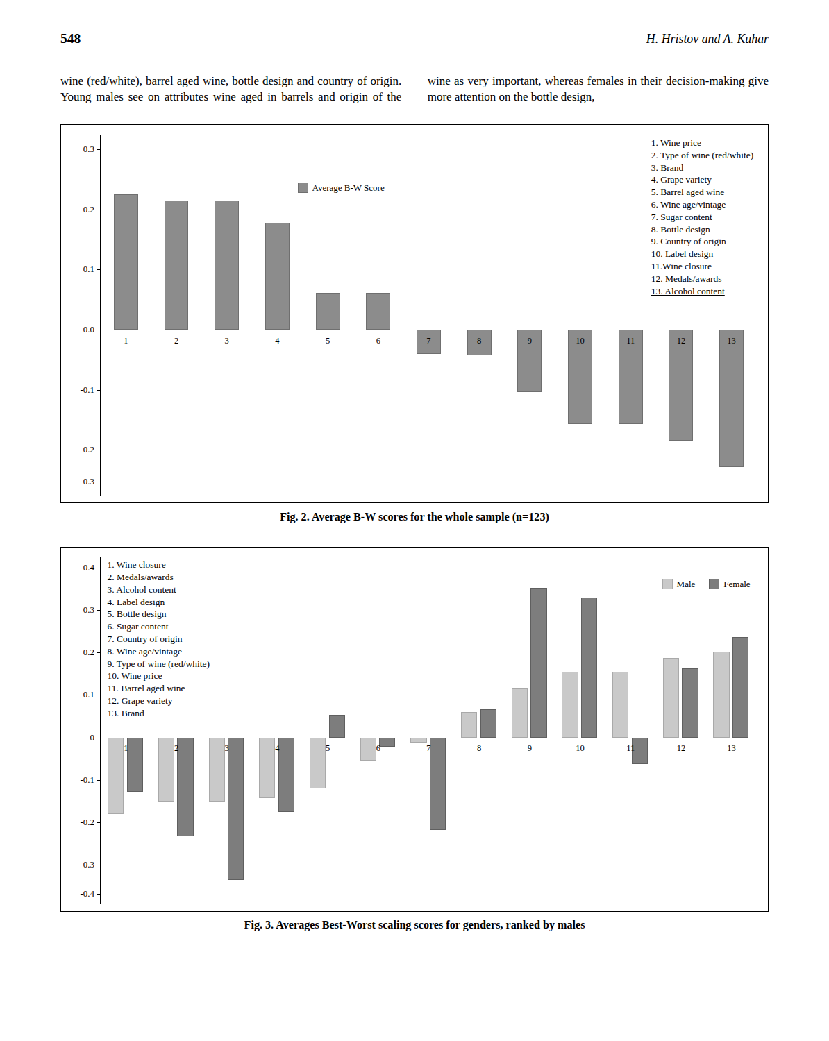548 H. Hristov and A. Kuhar
wine (red/white), barrel aged wine, bottle design and country of origin. Young males see on attributes wine aged in barrels and origin of the wine as very important, whereas females in their decision-making give more attention on the bottle design,
0.3
0.2
0.1
0.0
-0.1
-0.2
-0.3
Average B-W Score
1. Wine price
2. Type of wine (red/white)
3. Brand
4. Grape variety
5. Barrel aged wine
6. Wine age/vintage
7. Sugar content
8. Bottle design
9. Country of origin
10. Label design
11.Wine closure
12. Medals/awards
13. Alcohol content
1
2
3
4
5
6
7
8
9
10
11
12
13
Fig. 2. Average B-W scores for the whole sample (n=123)
0.4
0.3
0.2
0.1
0
-0.1
-0.2
-0.3
-0.4
Male Female
1. Wine closure
2. Medals/awards
3. Alcohol content
4. Label design
5. Bottle design
6. Sugar content
7. Country of origin
8. Wine age/vintage
9. Type of wine (red/white)
10. Wine price
11. Barrel aged wine
12. Grape variety
13. Brand
1
2
3
4
5
6
7
8
9
10
11
12
13
Fig. 3. Averages Best-Worst scaling scores for genders, ranked by males